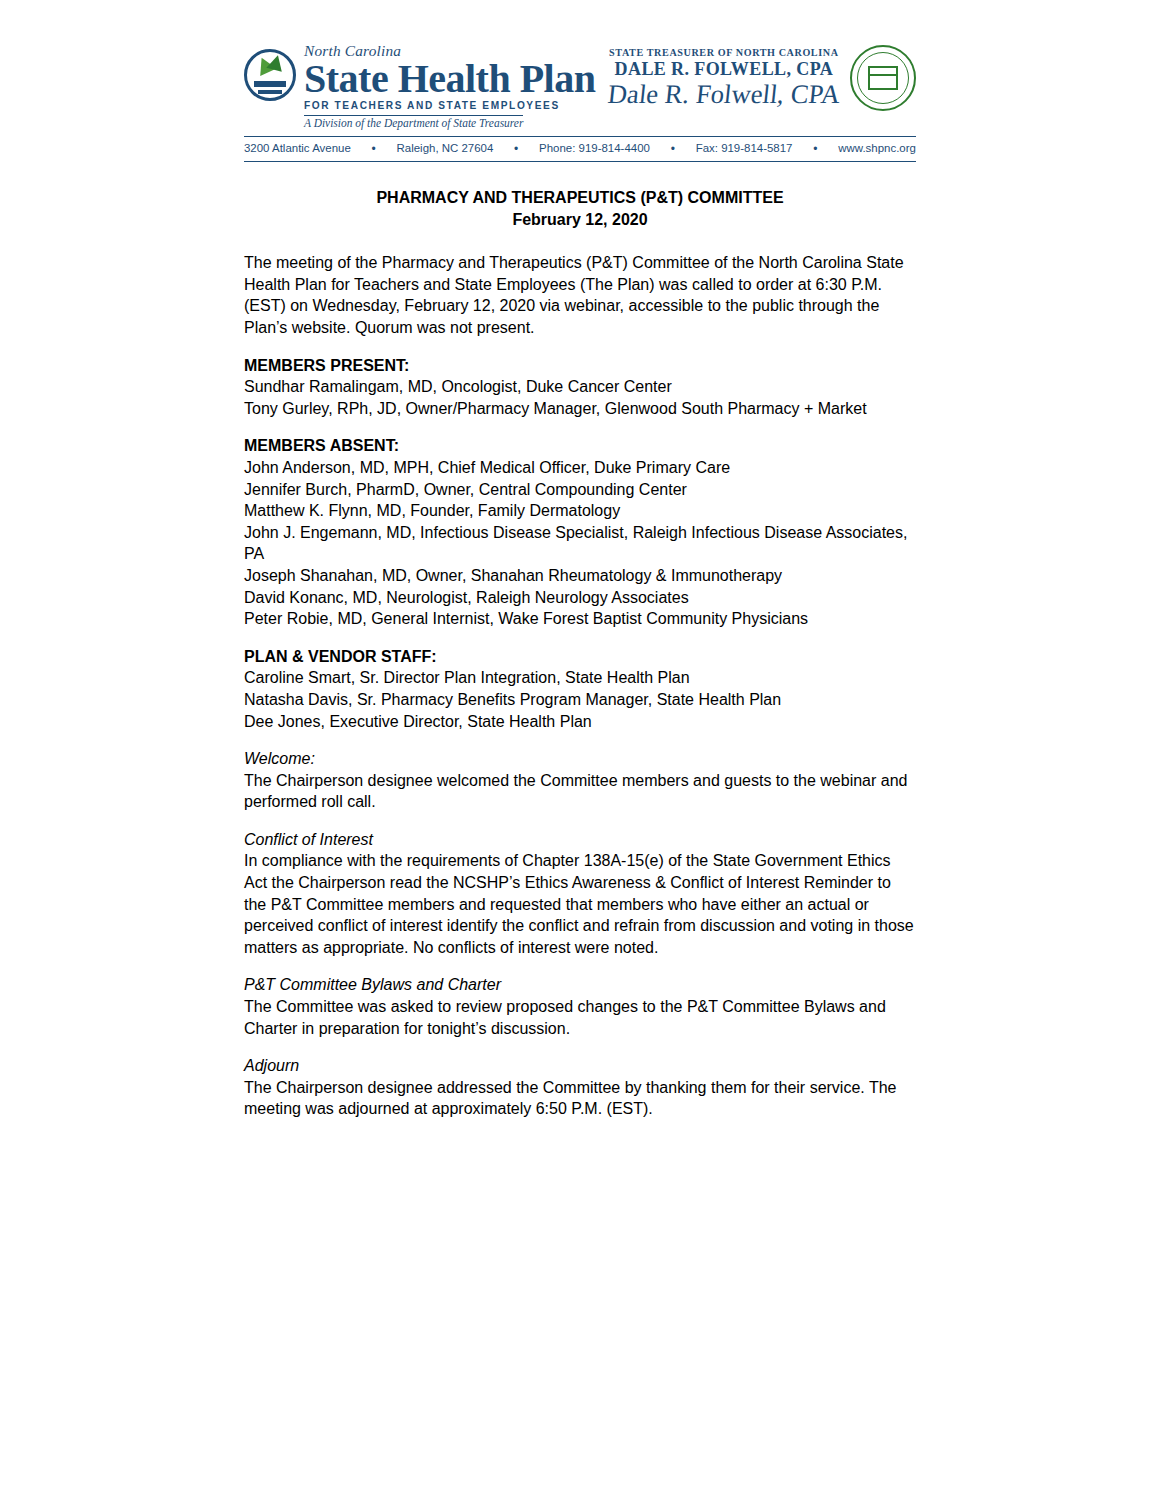North Carolina
State Health Plan
FOR TEACHERS AND STATE EMPLOYEES
A Division of the Department of State Treasurer
STATE TREASURER OF NORTH CAROLINA
DALE R. FOLWELL, CPA
Dale R. Folwell, CPA
3200 Atlantic Avenue • Raleigh, NC 27604 • Phone: 919-814-4400 • Fax: 919-814-5817 • www.shpnc.org
PHARMACY AND THERAPEUTICS (P&T) COMMITTEE
February 12, 2020
The meeting of the Pharmacy and Therapeutics (P&T) Committee of the North Carolina State Health Plan for Teachers and State Employees (The Plan) was called to order at 6:30 P.M. (EST) on Wednesday, February 12, 2020 via webinar, accessible to the public through the Plan’s website. Quorum was not present.
MEMBERS PRESENT:
Sundhar Ramalingam, MD, Oncologist, Duke Cancer Center
Tony Gurley, RPh, JD, Owner/Pharmacy Manager, Glenwood South Pharmacy + Market
MEMBERS ABSENT:
John Anderson, MD, MPH, Chief Medical Officer, Duke Primary Care
Jennifer Burch, PharmD, Owner, Central Compounding Center
Matthew K. Flynn, MD, Founder, Family Dermatology
John J. Engemann, MD, Infectious Disease Specialist, Raleigh Infectious Disease Associates, PA
Joseph Shanahan, MD, Owner, Shanahan Rheumatology & Immunotherapy
David Konanc, MD, Neurologist, Raleigh Neurology Associates
Peter Robie, MD, General Internist, Wake Forest Baptist Community Physicians
PLAN & VENDOR STAFF:
Caroline Smart, Sr. Director Plan Integration, State Health Plan
Natasha Davis, Sr. Pharmacy Benefits Program Manager, State Health Plan
Dee Jones, Executive Director, State Health Plan
Welcome:
The Chairperson designee welcomed the Committee members and guests to the webinar and performed roll call.
Conflict of Interest
In compliance with the requirements of Chapter 138A-15(e) of the State Government Ethics Act the Chairperson read the NCSHP’s Ethics Awareness & Conflict of Interest Reminder to the P&T Committee members and requested that members who have either an actual or perceived conflict of interest identify the conflict and refrain from discussion and voting in those matters as appropriate. No conflicts of interest were noted.
P&T Committee Bylaws and Charter
The Committee was asked to review proposed changes to the P&T Committee Bylaws and Charter in preparation for tonight’s discussion.
Adjourn
The Chairperson designee addressed the Committee by thanking them for their service. The meeting was adjourned at approximately 6:50 P.M. (EST).